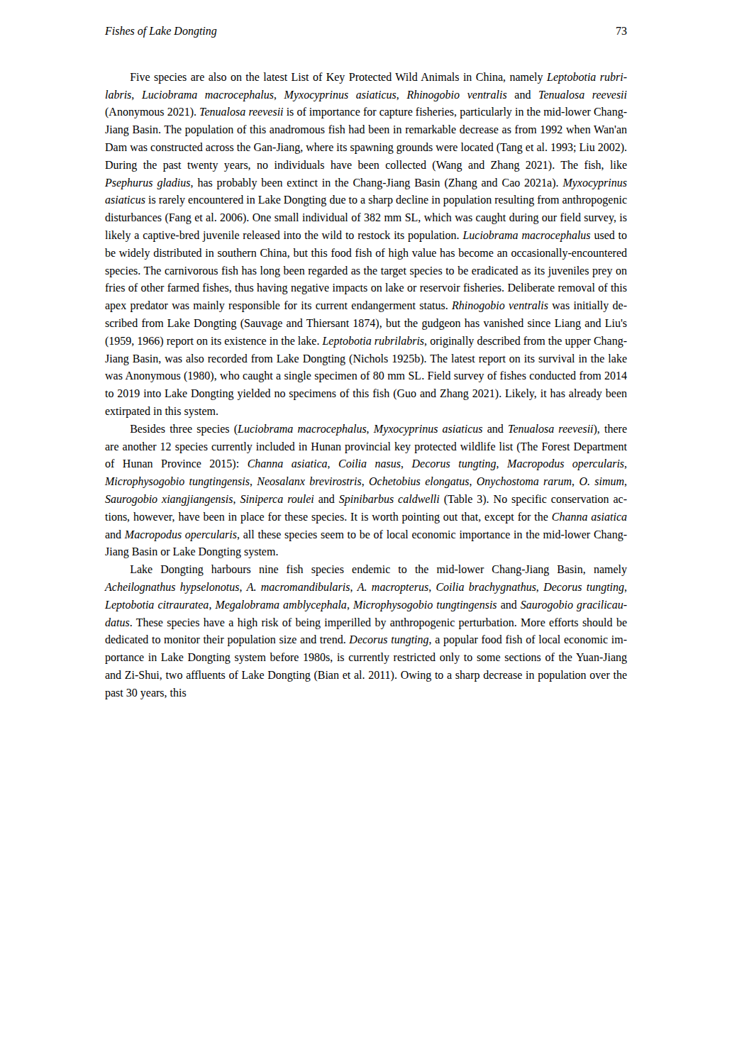Fishes of Lake Dongting 73
Five species are also on the latest List of Key Protected Wild Animals in China, namely Leptobotia rubrilabris, Luciobrama macrocephalus, Myxocyprinus asiaticus, Rhinogobio ventralis and Tenualosa reevesii (Anonymous 2021). Tenualosa reevesii is of importance for capture fisheries, particularly in the mid-lower Chang-Jiang Basin. The population of this anadromous fish had been in remarkable decrease as from 1992 when Wan'an Dam was constructed across the Gan-Jiang, where its spawning grounds were located (Tang et al. 1993; Liu 2002). During the past twenty years, no individuals have been collected (Wang and Zhang 2021). The fish, like Psephurus gladius, has probably been extinct in the Chang-Jiang Basin (Zhang and Cao 2021a). Myxocyprinus asiaticus is rarely encountered in Lake Dongting due to a sharp decline in population resulting from anthropogenic disturbances (Fang et al. 2006). One small individual of 382 mm SL, which was caught during our field survey, is likely a captive-bred juvenile released into the wild to restock its population. Luciobrama macrocephalus used to be widely distributed in southern China, but this food fish of high value has become an occasionally-encountered species. The carnivorous fish has long been regarded as the target species to be eradicated as its juveniles prey on fries of other farmed fishes, thus having negative impacts on lake or reservoir fisheries. Deliberate removal of this apex predator was mainly responsible for its current endangerment status. Rhinogobio ventralis was initially described from Lake Dongting (Sauvage and Thiersant 1874), but the gudgeon has vanished since Liang and Liu's (1959, 1966) report on its existence in the lake. Leptobotia rubrilabris, originally described from the upper Chang-Jiang Basin, was also recorded from Lake Dongting (Nichols 1925b). The latest report on its survival in the lake was Anonymous (1980), who caught a single specimen of 80 mm SL. Field survey of fishes conducted from 2014 to 2019 into Lake Dongting yielded no specimens of this fish (Guo and Zhang 2021). Likely, it has already been extirpated in this system.
Besides three species (Luciobrama macrocephalus, Myxocyprinus asiaticus and Tenualosa reevesii), there are another 12 species currently included in Hunan provincial key protected wildlife list (The Forest Department of Hunan Province 2015): Channa asiatica, Coilia nasus, Decorus tungting, Macropodus opercularis, Microphysogobio tungtingensis, Neosalanx brevirostris, Ochetobius elongatus, Onychostoma rarum, O. simum, Saurogobio xiangjiangensis, Siniperca roulei and Spinibarbus caldwelli (Table 3). No specific conservation actions, however, have been in place for these species. It is worth pointing out that, except for the Channa asiatica and Macropodus opercularis, all these species seem to be of local economic importance in the mid-lower Chang-Jiang Basin or Lake Dongting system.
Lake Dongting harbours nine fish species endemic to the mid-lower Chang-Jiang Basin, namely Acheilognathus hypselonotus, A. macromandibularis, A. macropterus, Coilia brachygnathus, Decorus tungting, Leptobotia citrauratea, Megalobrama amblycephala, Microphysogobio tungtingensis and Saurogobio gracilicaudatus. These species have a high risk of being imperilled by anthropogenic perturbation. More efforts should be dedicated to monitor their population size and trend. Decorus tungting, a popular food fish of local economic importance in Lake Dongting system before 1980s, is currently restricted only to some sections of the Yuan-Jiang and Zi-Shui, two affluents of Lake Dongting (Bian et al. 2011). Owing to a sharp decrease in population over the past 30 years, this